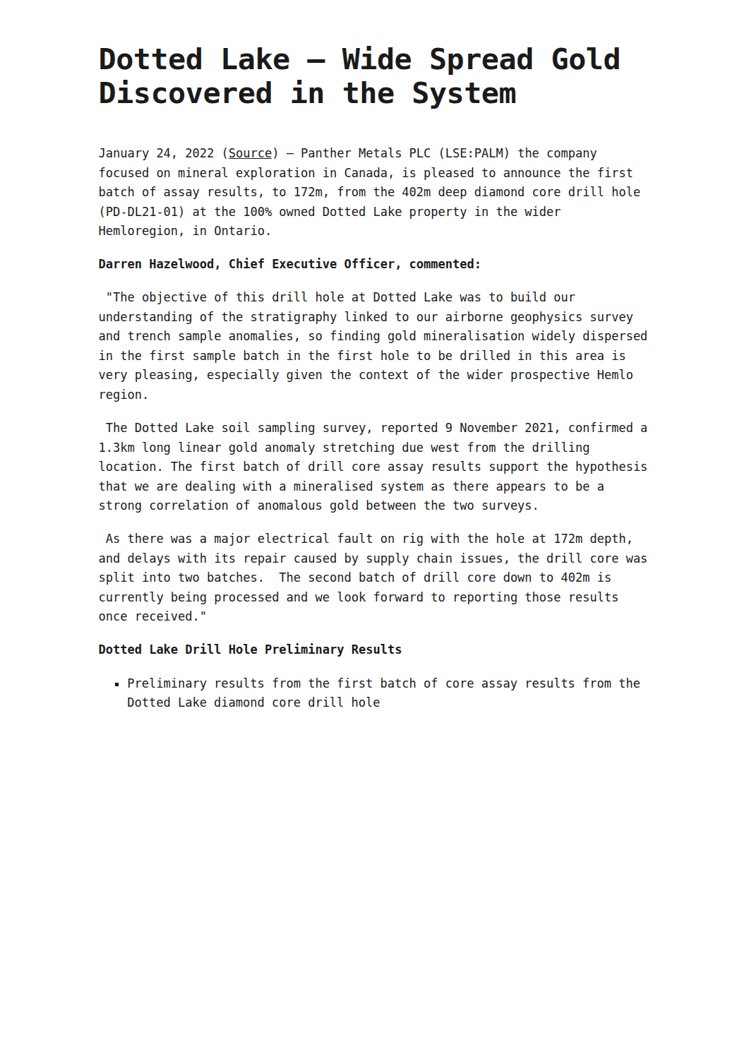Dotted Lake – Wide Spread Gold Discovered in the System
January 24, 2022 (Source) — Panther Metals PLC (LSE:PALM) the company focused on mineral exploration in Canada, is pleased to announce the first batch of assay results, to 172m, from the 402m deep diamond core drill hole (PD-DL21-01) at the 100% owned Dotted Lake property in the wider Hemloregion, in Ontario.
Darren Hazelwood, Chief Executive Officer, commented:
"The objective of this drill hole at Dotted Lake was to build our understanding of the stratigraphy linked to our airborne geophysics survey and trench sample anomalies, so finding gold mineralisation widely dispersed in the first sample batch in the first hole to be drilled in this area is very pleasing, especially given the context of the wider prospective Hemlo region.
The Dotted Lake soil sampling survey, reported 9 November 2021, confirmed a 1.3km long linear gold anomaly stretching due west from the drilling location. The first batch of drill core assay results support the hypothesis that we are dealing with a mineralised system as there appears to be a strong correlation of anomalous gold between the two surveys.
As there was a major electrical fault on rig with the hole at 172m depth, and delays with its repair caused by supply chain issues, the drill core was split into two batches. The second batch of drill core down to 402m is currently being processed and we look forward to reporting those results once received."
Dotted Lake Drill Hole Preliminary Results
Preliminary results from the first batch of core assay results from the Dotted Lake diamond core drill hole